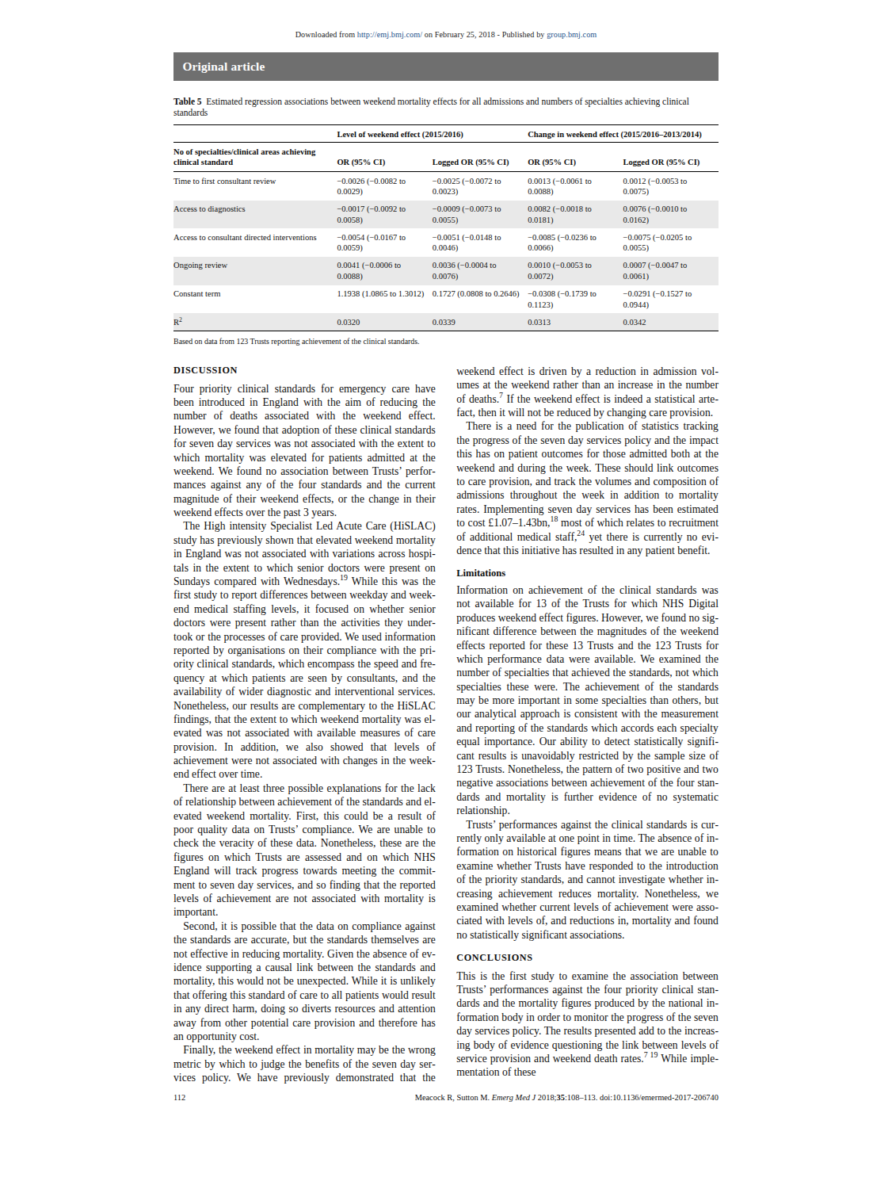Downloaded from http://emj.bmj.com/ on February 25, 2018 - Published by group.bmj.com
Original article
Table 5 Estimated regression associations between weekend mortality effects for all admissions and numbers of specialties achieving clinical standards
| | Level of weekend effect (2015/2016) | Change in weekend effect (2015/2016–2013/2014) |
| --- | --- | --- |
| No of specialties/clinical areas achieving clinical standard | OR (95% CI) | Logged OR (95% CI) | OR (95% CI) | Logged OR (95% CI) |
| Time to first consultant review | −0.0026 (−0.0082 to 0.0029) | −0.0025 (−0.0072 to 0.0023) | 0.0013 (−0.0061 to 0.0088) | 0.0012 (−0.0053 to 0.0075) |
| Access to diagnostics | −0.0017 (−0.0092 to 0.0058) | −0.0009 (−0.0073 to 0.0055) | 0.0082 (−0.0018 to 0.0181) | 0.0076 (−0.0010 to 0.0162) |
| Access to consultant directed interventions | −0.0054 (−0.0167 to 0.0059) | −0.0051 (−0.0148 to 0.0046) | −0.0085 (−0.0236 to 0.0066) | −0.0075 (−0.0205 to 0.0055) |
| Ongoing review | 0.0041 (−0.0006 to 0.0088) | 0.0036 (−0.0004 to 0.0076) | 0.0010 (−0.0053 to 0.0072) | 0.0007 (−0.0047 to 0.0061) |
| Constant term | 1.1938 (1.0865 to 1.3012) | 0.1727 (0.0808 to 0.2646) | −0.0308 (−0.1739 to 0.1123) | −0.0291 (−0.1527 to 0.0944) |
| R 2 | 0.0320 | 0.0339 | 0.0313 | 0.0342 |
Based on data from 123 Trusts reporting achievement of the clinical standards.
Discussion
Four priority clinical standards for emergency care have been introduced in England with the aim of reducing the number of deaths associated with the weekend effect. However, we found that adoption of these clinical standards for seven day services was not associated with the extent to which mortality was elevated for patients admitted at the weekend. We found no association between Trusts’ performances against any of the four standards and the current magnitude of their weekend effects, or the change in their weekend effects over the past 3 years.
The High intensity Specialist Led Acute Care (HiSLAC) study has previously shown that elevated weekend mortality in England was not associated with variations across hospitals in the extent to which senior doctors were present on Sundays compared with Wednesdays.19 While this was the first study to report differences between weekday and weekend medical staffing levels, it focused on whether senior doctors were present rather than the activities they undertook or the processes of care provided. We used information reported by organisations on their compliance with the priority clinical standards, which encompass the speed and frequency at which patients are seen by consultants, and the availability of wider diagnostic and interventional services. Nonetheless, our results are complementary to the HiSLAC findings, that the extent to which weekend mortality was elevated was not associated with available measures of care provision. In addition, we also showed that levels of achievement were not associated with changes in the weekend effect over time.
There are at least three possible explanations for the lack of relationship between achievement of the standards and elevated weekend mortality. First, this could be a result of poor quality data on Trusts’ compliance. We are unable to check the veracity of these data. Nonetheless, these are the figures on which Trusts are assessed and on which NHS England will track progress towards meeting the commitment to seven day services, and so finding that the reported levels of achievement are not associated with mortality is important.
Second, it is possible that the data on compliance against the standards are accurate, but the standards themselves are not effective in reducing mortality. Given the absence of evidence supporting a causal link between the standards and mortality, this would not be unexpected. While it is unlikely that offering this standard of care to all patients would result in any direct harm, doing so diverts resources and attention away from other potential care provision and therefore has an opportunity cost.
Finally, the weekend effect in mortality may be the wrong metric by which to judge the benefits of the seven day services policy. We have previously demonstrated that the weekend effect is driven by a reduction in admission volumes at the weekend rather than an increase in the number of deaths.7 If the weekend effect is indeed a statistical artefact, then it will not be reduced by changing care provision.
There is a need for the publication of statistics tracking the progress of the seven day services policy and the impact this has on patient outcomes for those admitted both at the weekend and during the week. These should link outcomes to care provision, and track the volumes and composition of admissions throughout the week in addition to mortality rates. Implementing seven day services has been estimated to cost £1.07–1.43bn,18 most of which relates to recruitment of additional medical staff,24 yet there is currently no evidence that this initiative has resulted in any patient benefit.
Limitations
Information on achievement of the clinical standards was not available for 13 of the Trusts for which NHS Digital produces weekend effect figures. However, we found no significant difference between the magnitudes of the weekend effects reported for these 13 Trusts and the 123 Trusts for which performance data were available. We examined the number of specialties that achieved the standards, not which specialties these were. The achievement of the standards may be more important in some specialties than others, but our analytical approach is consistent with the measurement and reporting of the standards which accords each specialty equal importance. Our ability to detect statistically significant results is unavoidably restricted by the sample size of 123 Trusts. Nonetheless, the pattern of two positive and two negative associations between achievement of the four standards and mortality is further evidence of no systematic relationship.
Trusts’ performances against the clinical standards is currently only available at one point in time. The absence of information on historical figures means that we are unable to examine whether Trusts have responded to the introduction of the priority standards, and cannot investigate whether increasing achievement reduces mortality. Nonetheless, we examined whether current levels of achievement were associated with levels of, and reductions in, mortality and found no statistically significant associations.
Conclusions
This is the first study to examine the association between Trusts’ performances against the four priority clinical standards and the mortality figures produced by the national information body in order to monitor the progress of the seven day services policy. The results presented add to the increasing body of evidence questioning the link between levels of service provision and weekend death rates.7 19 While implementation of these
112
Meacock R, Sutton M. Emerg Med J 2018;35:108–113. doi:10.1136/emermed-2017-206740